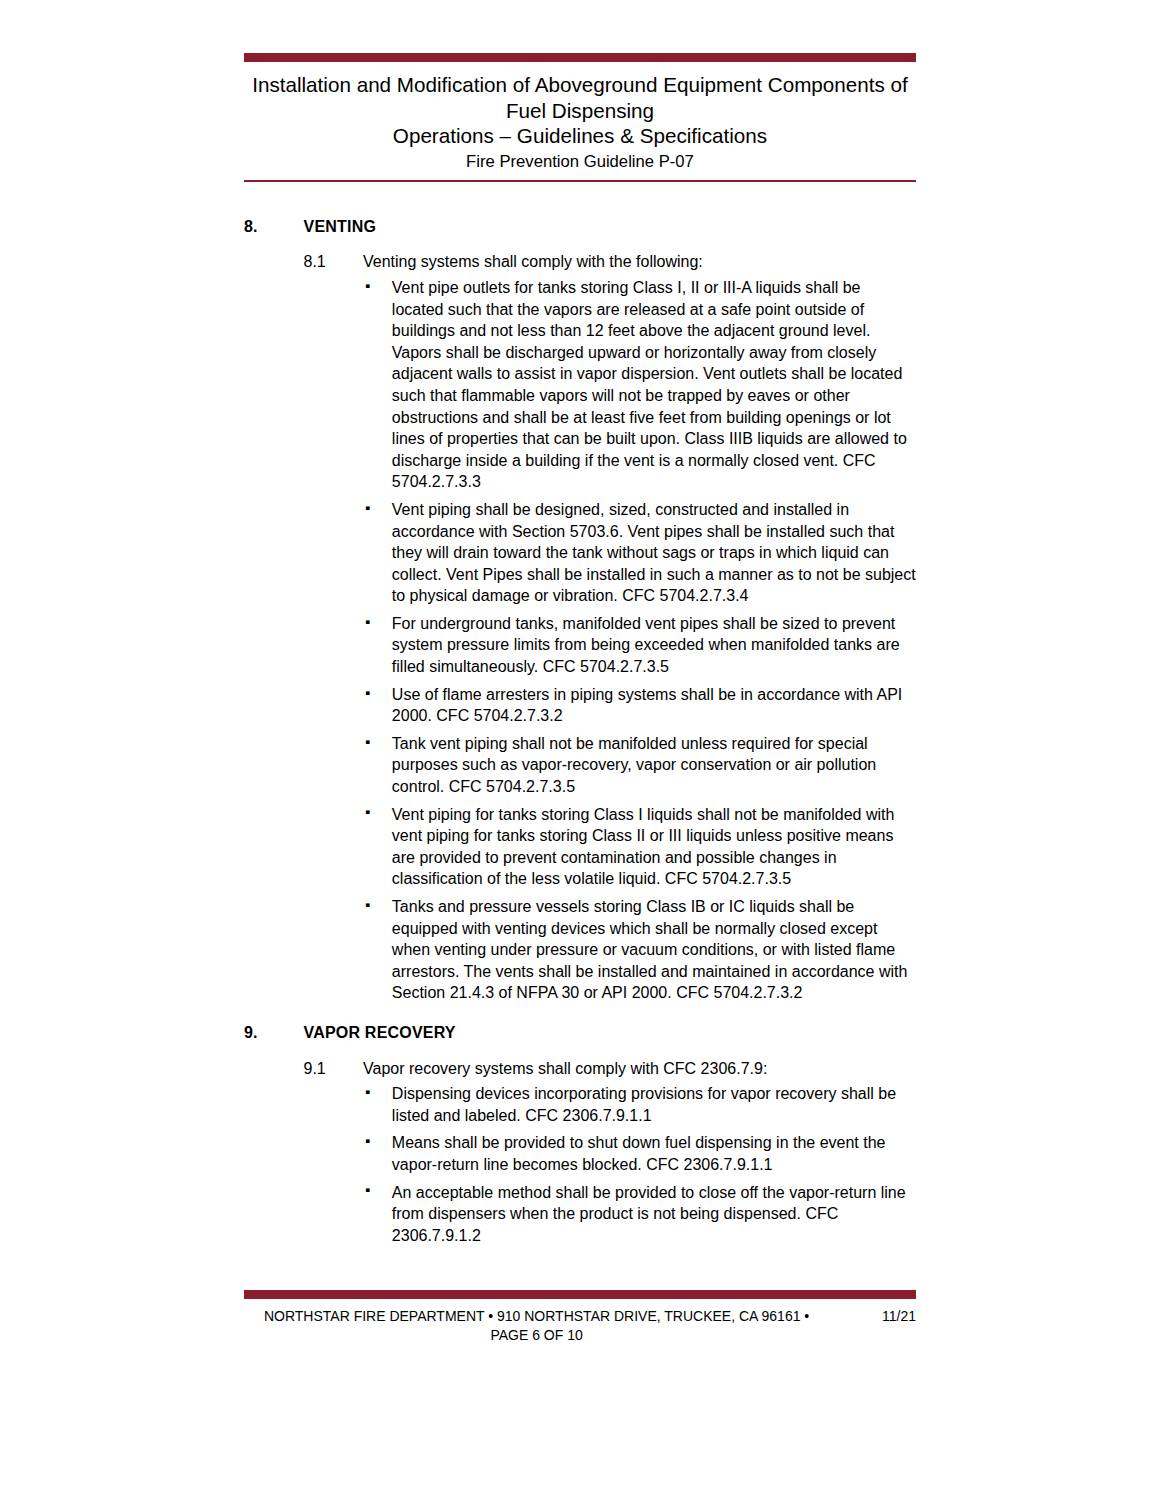Installation and Modification of Aboveground Equipment Components of Fuel Dispensing
Operations – Guidelines & Specifications
Fire Prevention Guideline P-07
8. VENTING
8.1 Venting systems shall comply with the following:
Vent pipe outlets for tanks storing Class I, II or III-A liquids shall be located such that the vapors are released at a safe point outside of buildings and not less than 12 feet above the adjacent ground level. Vapors shall be discharged upward or horizontally away from closely adjacent walls to assist in vapor dispersion. Vent outlets shall be located such that flammable vapors will not be trapped by eaves or other obstructions and shall be at least five feet from building openings or lot lines of properties that can be built upon. Class IIIB liquids are allowed to discharge inside a building if the vent is a normally closed vent. CFC 5704.2.7.3.3
Vent piping shall be designed, sized, constructed and installed in accordance with Section 5703.6. Vent pipes shall be installed such that they will drain toward the tank without sags or traps in which liquid can collect. Vent Pipes shall be installed in such a manner as to not be subject to physical damage or vibration. CFC 5704.2.7.3.4
For underground tanks, manifolded vent pipes shall be sized to prevent system pressure limits from being exceeded when manifolded tanks are filled simultaneously. CFC 5704.2.7.3.5
Use of flame arresters in piping systems shall be in accordance with API 2000. CFC 5704.2.7.3.2
Tank vent piping shall not be manifolded unless required for special purposes such as vapor-recovery, vapor conservation or air pollution control. CFC 5704.2.7.3.5
Vent piping for tanks storing Class I liquids shall not be manifolded with vent piping for tanks storing Class II or III liquids unless positive means are provided to prevent contamination and possible changes in classification of the less volatile liquid. CFC 5704.2.7.3.5
Tanks and pressure vessels storing Class IB or IC liquids shall be equipped with venting devices which shall be normally closed except when venting under pressure or vacuum conditions, or with listed flame arrestors. The vents shall be installed and maintained in accordance with Section 21.4.3 of NFPA 30 or API 2000. CFC 5704.2.7.3.2
9. VAPOR RECOVERY
9.1 Vapor recovery systems shall comply with CFC 2306.7.9:
Dispensing devices incorporating provisions for vapor recovery shall be listed and labeled. CFC 2306.7.9.1.1
Means shall be provided to shut down fuel dispensing in the event the vapor-return line becomes blocked. CFC 2306.7.9.1.1
An acceptable method shall be provided to close off the vapor-return line from dispensers when the product is not being dispensed. CFC 2306.7.9.1.2
NORTHSTAR FIRE DEPARTMENT • 910 NORTHSTAR DRIVE, TRUCKEE, CA 96161 • PAGE 6 OF 10 11/21